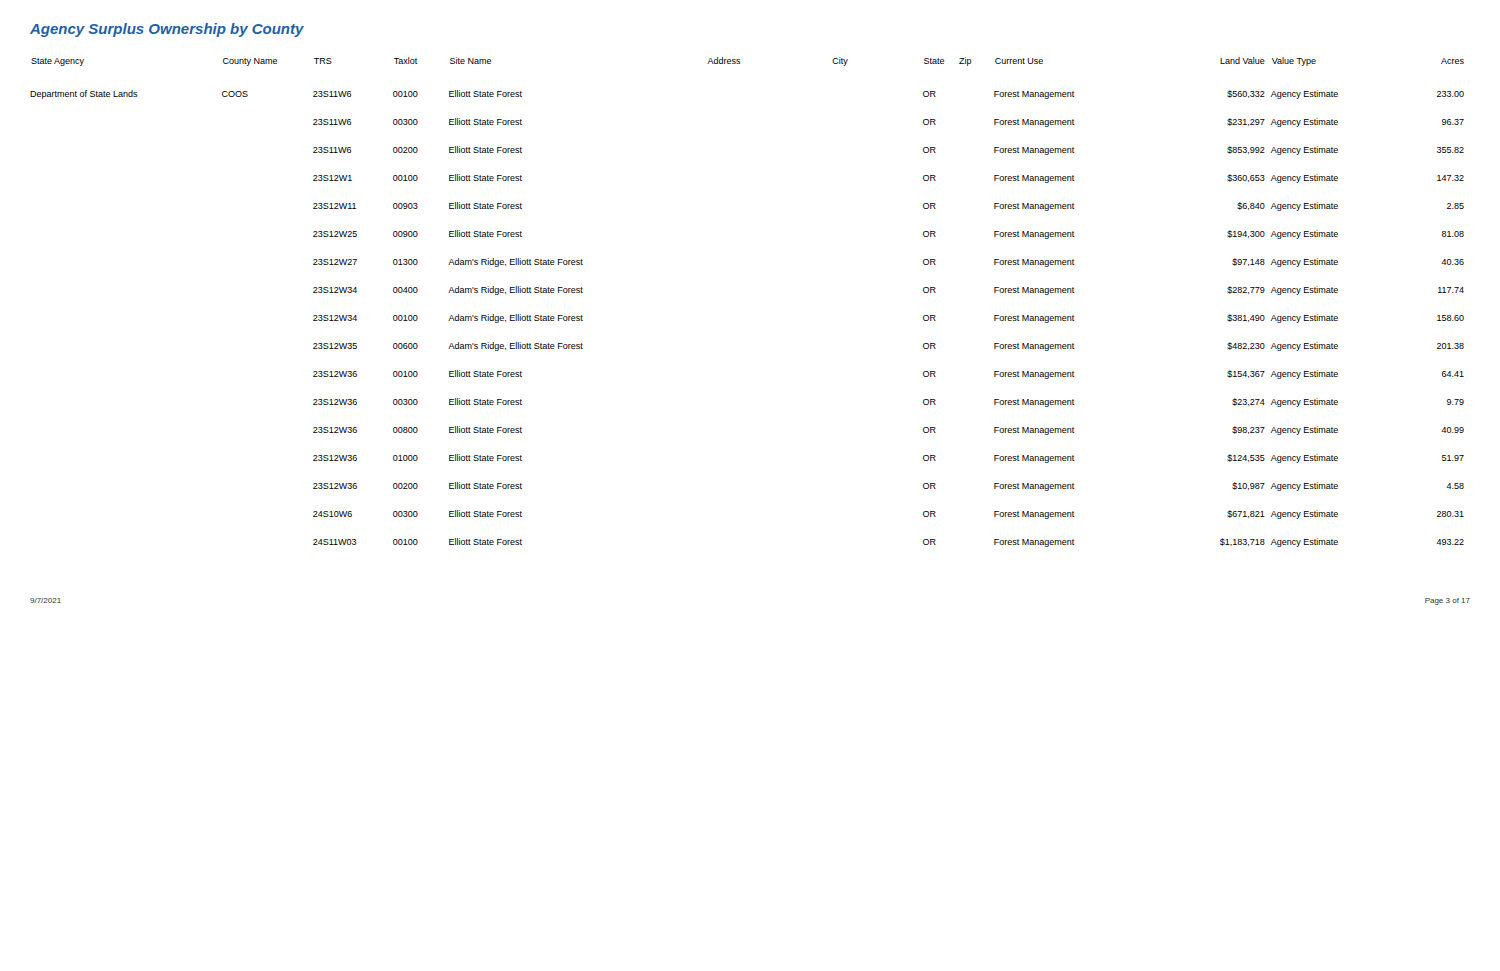Agency Surplus Ownership by County
| State Agency | County Name | TRS | Taxlot | Site Name | Address | City | State | Zip | Current Use | Land Value | Value Type | Acres |
| --- | --- | --- | --- | --- | --- | --- | --- | --- | --- | --- | --- | --- |
| Department of State Lands | COOS | 23S11W6 | 00100 | Elliott State Forest | | | OR | | Forest Management | $560,332 | Agency Estimate | 233.00 |
| | | 23S11W6 | 00300 | Elliott State Forest | | | OR | | Forest Management | $231,297 | Agency Estimate | 96.37 |
| | | 23S11W6 | 00200 | Elliott State Forest | | | OR | | Forest Management | $853,992 | Agency Estimate | 355.82 |
| | | 23S12W1 | 00100 | Elliott State Forest | | | OR | | Forest Management | $360,653 | Agency Estimate | 147.32 |
| | | 23S12W11 | 00903 | Elliott State Forest | | | OR | | Forest Management | $6,840 | Agency Estimate | 2.85 |
| | | 23S12W25 | 00900 | Elliott State Forest | | | OR | | Forest Management | $194,300 | Agency Estimate | 81.08 |
| | | 23S12W27 | 01300 | Adam's Ridge, Elliott State Forest | | | OR | | Forest Management | $97,148 | Agency Estimate | 40.36 |
| | | 23S12W34 | 00400 | Adam's Ridge, Elliott State Forest | | | OR | | Forest Management | $282,779 | Agency Estimate | 117.74 |
| | | 23S12W34 | 00100 | Adam's Ridge, Elliott State Forest | | | OR | | Forest Management | $381,490 | Agency Estimate | 158.60 |
| | | 23S12W35 | 00600 | Adam's Ridge, Elliott State Forest | | | OR | | Forest Management | $482,230 | Agency Estimate | 201.38 |
| | | 23S12W36 | 00100 | Elliott State Forest | | | OR | | Forest Management | $154,367 | Agency Estimate | 64.41 |
| | | 23S12W36 | 00300 | Elliott State Forest | | | OR | | Forest Management | $23,274 | Agency Estimate | 9.79 |
| | | 23S12W36 | 00800 | Elliott State Forest | | | OR | | Forest Management | $98,237 | Agency Estimate | 40.99 |
| | | 23S12W36 | 01000 | Elliott State Forest | | | OR | | Forest Management | $124,535 | Agency Estimate | 51.97 |
| | | 23S12W36 | 00200 | Elliott State Forest | | | OR | | Forest Management | $10,987 | Agency Estimate | 4.58 |
| | | 24S10W6 | 00300 | Elliott State Forest | | | OR | | Forest Management | $671,821 | Agency Estimate | 280.31 |
| | | 24S11W03 | 00100 | Elliott State Forest | | | OR | | Forest Management | $1,183,718 | Agency Estimate | 493.22 |
9/7/2021 Page 3 of 17